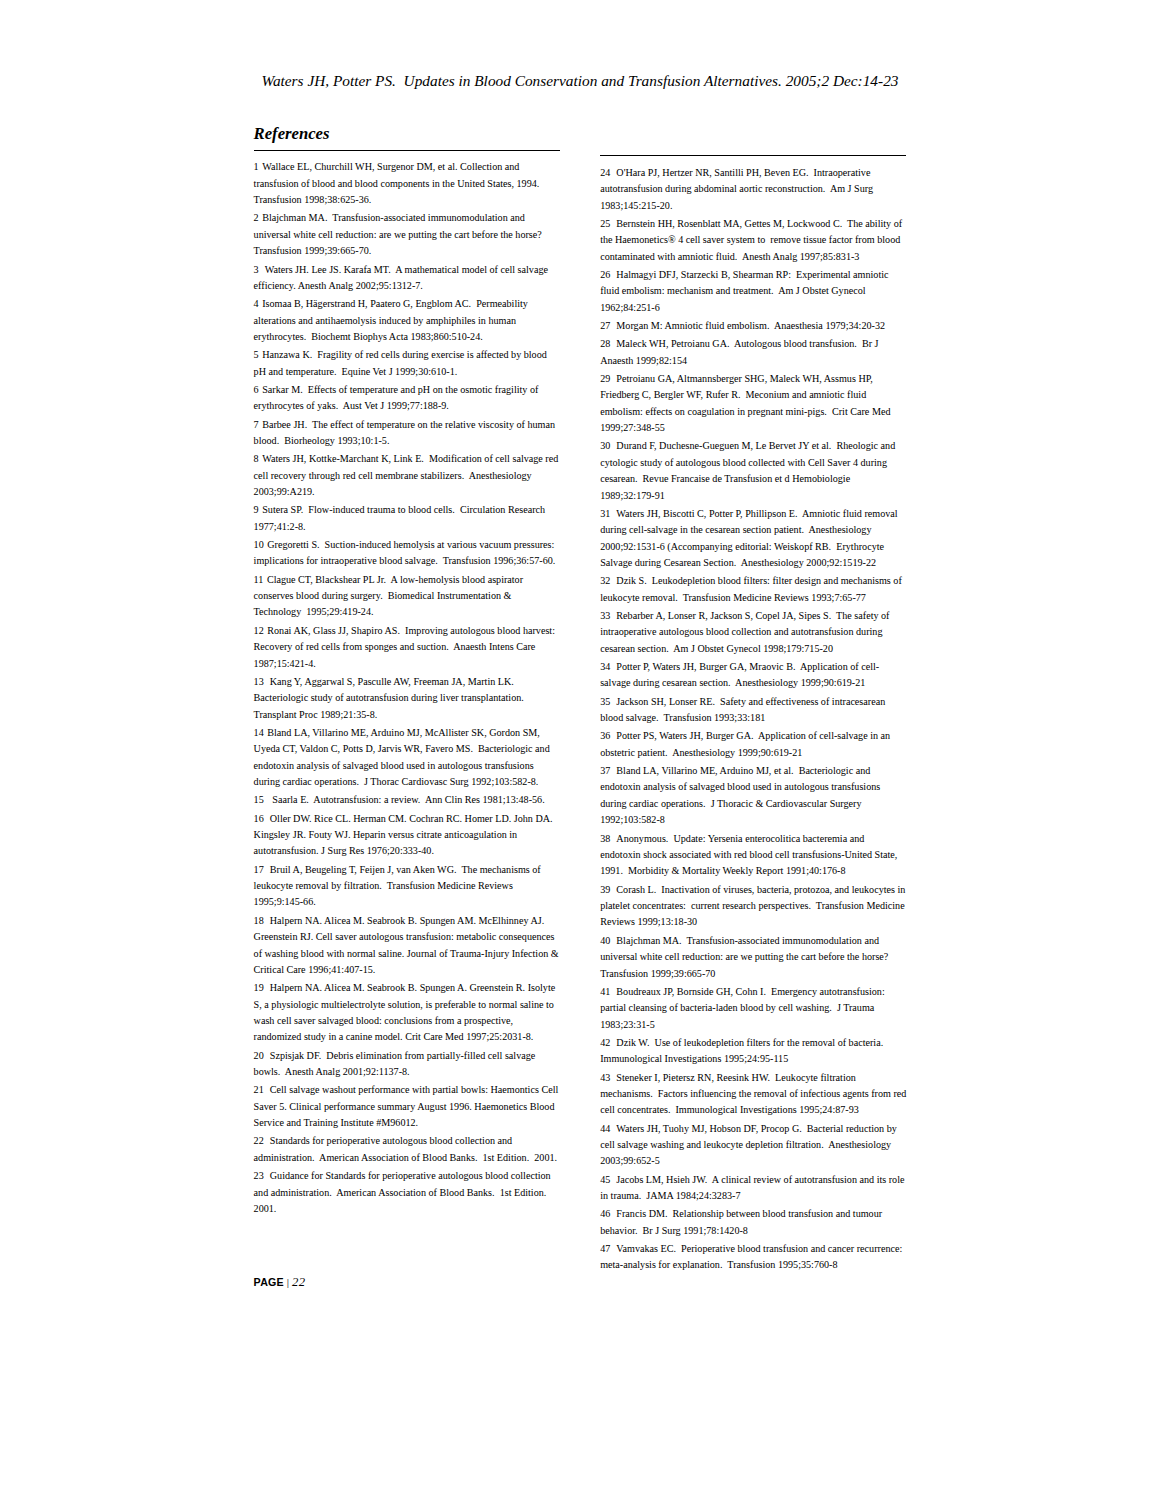Waters JH, Potter PS. Updates in Blood Conservation and Transfusion Alternatives. 2005;2 Dec:14-23
References
1 Wallace EL, Churchill WH, Surgenor DM, et al. Collection and transfusion of blood and blood components in the United States, 1994. Transfusion 1998;38:625-36.
2 Blajchman MA. Transfusion-associated immunomodulation and universal white cell reduction: are we putting the cart before the horse? Transfusion 1999;39:665-70.
3 Waters JH. Lee JS. Karafa MT. A mathematical model of cell salvage efficiency. Anesth Analg 2002;95:1312-7.
4 Isomaa B, Hägerstrand H, Paatero G, Engblom AC. Permeability alterations and antihaemolysis induced by amphiphiles in human erythrocytes. Biochemt Biophys Acta 1983;860:510-24.
5 Hanzawa K. Fragility of red cells during exercise is affected by blood pH and temperature. Equine Vet J 1999;30:610-1.
6 Sarkar M. Effects of temperature and pH on the osmotic fragility of erythrocytes of yaks. Aust Vet J 1999;77:188-9.
7 Barbee JH. The effect of temperature on the relative viscosity of human blood. Biorheology 1993;10:1-5.
8 Waters JH, Kottke-Marchant K, Link E. Modification of cell salvage red cell recovery through red cell membrane stabilizers. Anesthesiology 2003;99:A219.
9 Sutera SP. Flow-induced trauma to blood cells. Circulation Research 1977;41:2-8.
10 Gregoretti S. Suction-induced hemolysis at various vacuum pressures: implications for intraoperative blood salvage. Transfusion 1996;36:57-60.
11 Clague CT, Blackshear PL Jr. A low-hemolysis blood aspirator conserves blood during surgery. Biomedical Instrumentation & Technology 1995;29:419-24.
12 Ronai AK, Glass JJ, Shapiro AS. Improving autologous blood harvest: Recovery of red cells from sponges and suction. Anaesth Intens Care 1987;15:421-4.
13 Kang Y, Aggarwal S, Pasculle AW, Freeman JA, Martin LK. Bacteriologic study of autotransfusion during liver transplantation. Transplant Proc 1989;21:35-8.
14 Bland LA, Villarino ME, Arduino MJ, McAllister SK, Gordon SM, Uyeda CT, Valdon C, Potts D, Jarvis WR, Favero MS. Bacteriologic and endotoxin analysis of salvaged blood used in autologous transfusions during cardiac operations. J Thorac Cardiovasc Surg 1992;103:582-8.
15 Saarla E. Autotransfusion: a review. Ann Clin Res 1981;13:48-56.
16 Oller DW. Rice CL. Herman CM. Cochran RC. Homer LD. John DA. Kingsley JR. Fouty WJ. Heparin versus citrate anticoagulation in autotransfusion. J Surg Res 1976;20:333-40.
17 Bruil A, Beugeling T, Feijen J, van Aken WG. The mechanisms of leukocyte removal by filtration. Transfusion Medicine Reviews 1995;9:145-66.
18 Halpern NA. Alicea M. Seabrook B. Spungen AM. McElhinney AJ. Greenstein RJ. Cell saver autologous transfusion: metabolic consequences of washing blood with normal saline. Journal of Trauma-Injury Infection & Critical Care 1996;41:407-15.
19 Halpern NA. Alicea M. Seabrook B. Spungen A. Greenstein R. Isolyte S, a physiologic multielectrolyte solution, is preferable to normal saline to wash cell saver salvaged blood: conclusions from a prospective, randomized study in a canine model. Crit Care Med 1997;25:2031-8.
20 Szpisjak DF. Debris elimination from partially-filled cell salvage bowls. Anesth Analg 2001;92:1137-8.
21 Cell salvage washout performance with partial bowls: Haemontics Cell Saver 5. Clinical performance summary August 1996. Haemonetics Blood Service and Training Institute #M96012.
22 Standards for perioperative autologous blood collection and administration. American Association of Blood Banks. 1st Edition. 2001.
23 Guidance for Standards for perioperative autologous blood collection and administration. American Association of Blood Banks. 1st Edition. 2001.
24 O'Hara PJ, Hertzer NR, Santilli PH, Beven EG. Intraoperative autotransfusion during abdominal aortic reconstruction. Am J Surg 1983;145:215-20.
25 Bernstein HH, Rosenblatt MA, Gettes M, Lockwood C. The ability of the Haemonetics® 4 cell saver system to remove tissue factor from blood contaminated with amniotic fluid. Anesth Analg 1997;85:831-3
26 Halmagyi DFJ, Starzecki B, Shearman RP: Experimental amniotic fluid embolism: mechanism and treatment. Am J Obstet Gynecol 1962;84:251-6
27 Morgan M: Amniotic fluid embolism. Anaesthesia 1979;34:20-32
28 Maleck WH, Petroianu GA. Autologous blood transfusion. Br J Anaesth 1999;82:154
29 Petroianu GA, Altmannsberger SHG, Maleck WH, Assmus HP, Friedberg C, Bergler WF, Rufer R. Meconium and amniotic fluid embolism: effects on coagulation in pregnant mini-pigs. Crit Care Med 1999;27:348-55
30 Durand F, Duchesne-Gueguen M, Le Bervet JY et al. Rheologic and cytologic study of autologous blood collected with Cell Saver 4 during cesarean. Revue Francaise de Transfusion et d Hemobiologie 1989;32:179-91
31 Waters JH, Biscotti C, Potter P, Phillipson E. Amniotic fluid removal during cell-salvage in the cesarean section patient. Anesthesiology 2000;92:1531-6 (Accompanying editorial: Weiskopf RB. Erythrocyte Salvage during Cesarean Section. Anesthesiology 2000;92:1519-22
32 Dzik S. Leukodepletion blood filters: filter design and mechanisms of leukocyte removal. Transfusion Medicine Reviews 1993;7:65-77
33 Rebarber A, Lonser R, Jackson S, Copel JA, Sipes S. The safety of intraoperative autologous blood collection and autotransfusion during cesarean section. Am J Obstet Gynecol 1998;179:715-20
34 Potter P, Waters JH, Burger GA, Mraovic B. Application of cell-salvage during cesarean section. Anesthesiology 1999;90:619-21
35 Jackson SH, Lonser RE. Safety and effectiveness of intracesarean blood salvage. Transfusion 1993;33:181
36 Potter PS, Waters JH, Burger GA. Application of cell-salvage in an obstetric patient. Anesthesiology 1999;90:619-21
37 Bland LA, Villarino ME, Arduino MJ, et al. Bacteriologic and endotoxin analysis of salvaged blood used in autologous transfusions during cardiac operations. J Thoracic & Cardiovascular Surgery 1992;103:582-8
38 Anonymous. Update: Yersenia enterocolitica bacteremia and endotoxin shock associated with red blood cell transfusions-United State, 1991. Morbidity & Mortality Weekly Report 1991;40:176-8
39 Corash L. Inactivation of viruses, bacteria, protozoa, and leukocytes in platelet concentrates: current research perspectives. Transfusion Medicine Reviews 1999;13:18-30
40 Blajchman MA. Transfusion-associated immunomodulation and universal white cell reduction: are we putting the cart before the horse? Transfusion 1999;39:665-70
41 Boudreaux JP, Bornside GH, Cohn I. Emergency autotransfusion: partial cleansing of bacteria-laden blood by cell washing. J Trauma 1983;23:31-5
42 Dzik W. Use of leukodepletion filters for the removal of bacteria. Immunological Investigations 1995;24:95-115
43 Steneker I, Pietersz RN, Reesink HW. Leukocyte filtration mechanisms. Factors influencing the removal of infectious agents from red cell concentrates. Immunological Investigations 1995;24:87-93
44 Waters JH, Tuohy MJ, Hobson DF, Procop G. Bacterial reduction by cell salvage washing and leukocyte depletion filtration. Anesthesiology 2003;99:652-5
45 Jacobs LM, Hsieh JW. A clinical review of autotransfusion and its role in trauma. JAMA 1984;24:3283-7
46 Francis DM. Relationship between blood transfusion and tumour behavior. Br J Surg 1991;78:1420-8
47 Vamvakas EC. Perioperative blood transfusion and cancer recurrence: meta-analysis for explanation. Transfusion 1995;35:760-8
PAGE|22